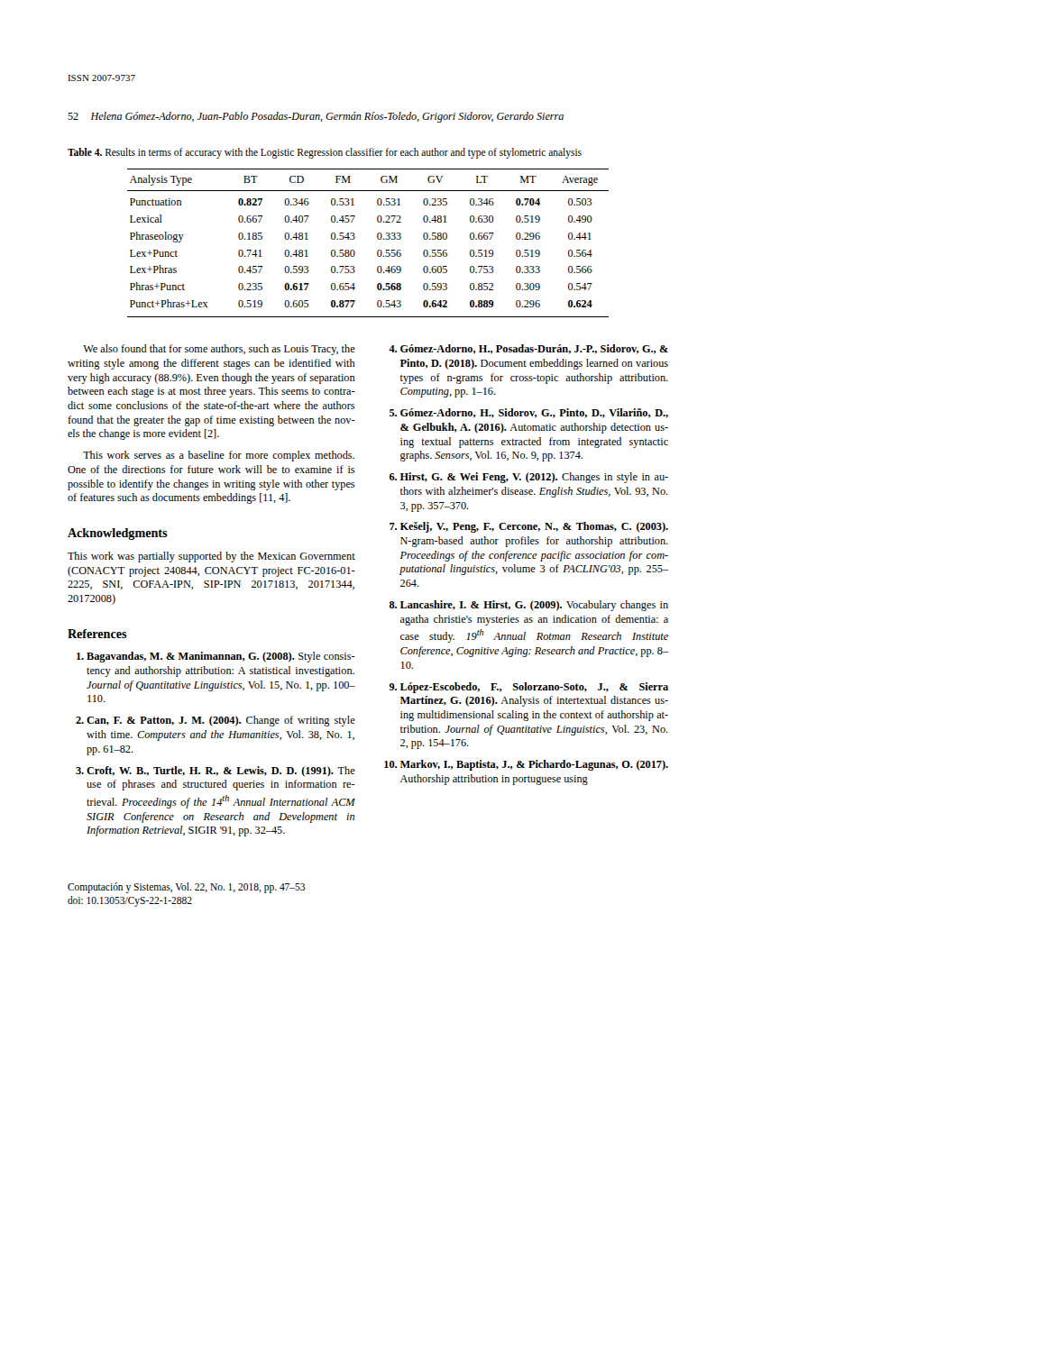ISSN 2007-9737
52 Helena Gómez-Adorno, Juan-Pablo Posadas-Duran, Germán Ríos-Toledo, Grigori Sidorov, Gerardo Sierra
Table 4. Results in terms of accuracy with the Logistic Regression classifier for each author and type of stylometric analysis
| Analysis Type | BT | CD | FM | GM | GV | LT | MT | Average |
| --- | --- | --- | --- | --- | --- | --- | --- | --- |
| Punctuation | 0.827 | 0.346 | 0.531 | 0.531 | 0.235 | 0.346 | 0.704 | 0.503 |
| Lexical | 0.667 | 0.407 | 0.457 | 0.272 | 0.481 | 0.630 | 0.519 | 0.490 |
| Phraseology | 0.185 | 0.481 | 0.543 | 0.333 | 0.580 | 0.667 | 0.296 | 0.441 |
| Lex+Punct | 0.741 | 0.481 | 0.580 | 0.556 | 0.556 | 0.519 | 0.519 | 0.564 |
| Lex+Phras | 0.457 | 0.593 | 0.753 | 0.469 | 0.605 | 0.753 | 0.333 | 0.566 |
| Phras+Punct | 0.235 | 0.617 | 0.654 | 0.568 | 0.593 | 0.852 | 0.309 | 0.547 |
| Punct+Phras+Lex | 0.519 | 0.605 | 0.877 | 0.543 | 0.642 | 0.889 | 0.296 | 0.624 |
We also found that for some authors, such as Louis Tracy, the writing style among the different stages can be identified with very high accuracy (88.9%). Even though the years of separation between each stage is at most three years. This seems to contradict some conclusions of the state-of-the-art where the authors found that the greater the gap of time existing between the novels the change is more evident [2].
This work serves as a baseline for more complex methods. One of the directions for future work will be to examine if is possible to identify the changes in writing style with other types of features such as documents embeddings [11, 4].
Acknowledgments
This work was partially supported by the Mexican Government (CONACYT project 240844, CONACYT project FC-2016-01-2225, SNI, COFAA-IPN, SIP-IPN 20171813, 20171344, 20172008)
References
Bagavandas, M. & Manimannan, G. (2008). Style consistency and authorship attribution: A statistical investigation. Journal of Quantitative Linguistics, Vol. 15, No. 1, pp. 100–110.
Can, F. & Patton, J. M. (2004). Change of writing style with time. Computers and the Humanities, Vol. 38, No. 1, pp. 61–82.
Croft, W. B., Turtle, H. R., & Lewis, D. D. (1991). The use of phrases and structured queries in information retrieval. Proceedings of the 14th Annual International ACM SIGIR Conference on Research and Development in Information Retrieval, SIGIR '91, pp. 32–45.
Gómez-Adorno, H., Posadas-Durán, J.-P., Sidorov, G., & Pinto, D. (2018). Document embeddings learned on various types of n-grams for cross-topic authorship attribution. Computing, pp. 1–16.
Gómez-Adorno, H., Sidorov, G., Pinto, D., Vilariño, D., & Gelbukh, A. (2016). Automatic authorship detection using textual patterns extracted from integrated syntactic graphs. Sensors, Vol. 16, No. 9, pp. 1374.
Hirst, G. & Wei Feng, V. (2012). Changes in style in authors with alzheimer's disease. English Studies, Vol. 93, No. 3, pp. 357–370.
Kešelj, V., Peng, F., Cercone, N., & Thomas, C. (2003). N-gram-based author profiles for authorship attribution. Proceedings of the conference pacific association for computational linguistics, volume 3 of PACLING'03, pp. 255–264.
Lancashire, I. & Hirst, G. (2009). Vocabulary changes in agatha christie's mysteries as an indication of dementia: a case study. 19th Annual Rotman Research Institute Conference, Cognitive Aging: Research and Practice, pp. 8–10.
López-Escobedo, F., Solorzano-Soto, J., & Sierra Martínez, G. (2016). Analysis of intertextual distances using multidimensional scaling in the context of authorship attribution. Journal of Quantitative Linguistics, Vol. 23, No. 2, pp. 154–176.
Markov, I., Baptista, J., & Pichardo-Lagunas, O. (2017). Authorship attribution in portuguese using
Computación y Sistemas, Vol. 22, No. 1, 2018, pp. 47–53
doi: 10.13053/CyS-22-1-2882